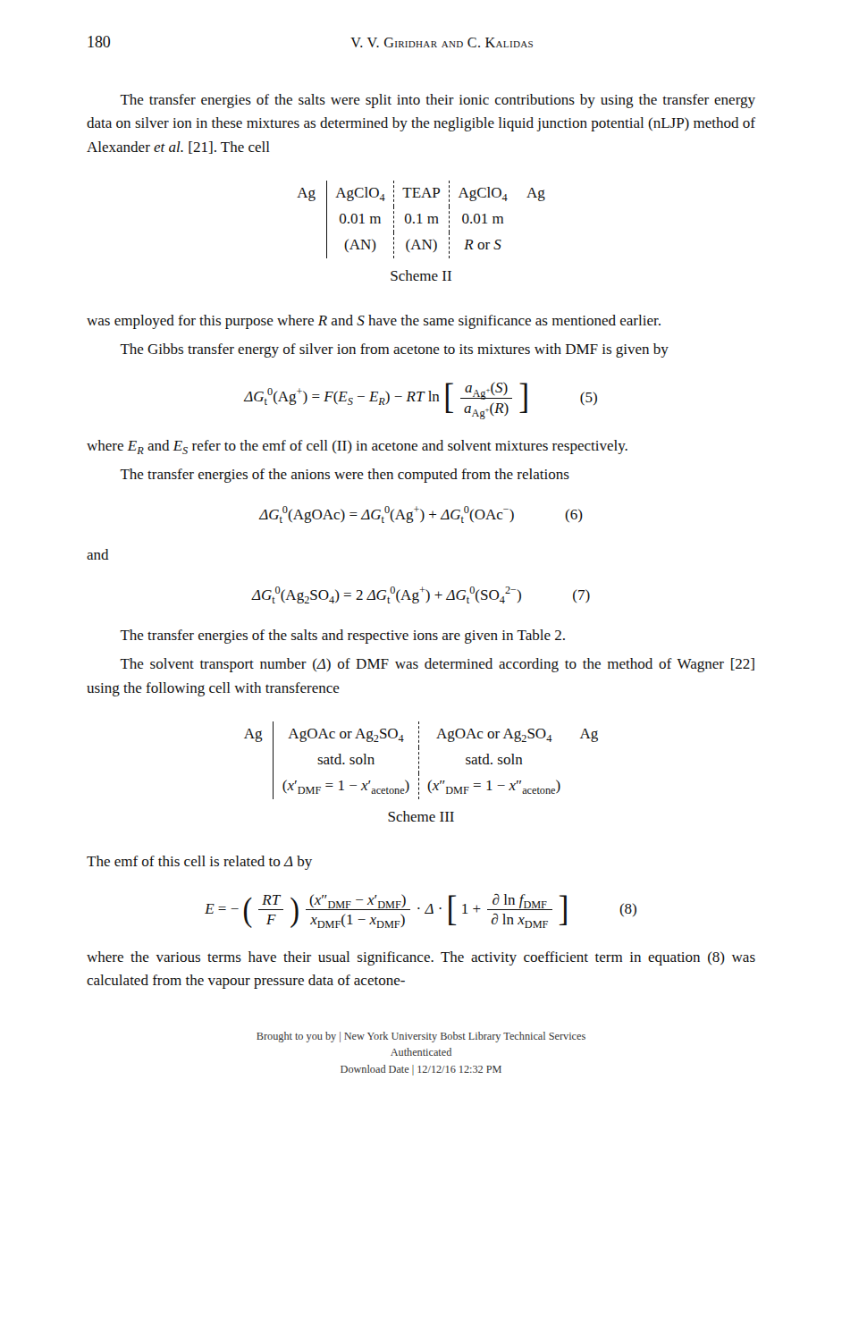180 V. V. Giridhar and C. Kalidas
The transfer energies of the salts were split into their ionic contributions by using the transfer energy data on silver ion in these mixtures as determined by the negligible liquid junction potential (nLJP) method of Alexander et al. [21]. The cell
| Ag | AgClO 4 | TEAP | AgClO 4 | Ag |
| | 0.01 m | 0.1 m | 0.01 m | |
| | (AN) | (AN) | R or S | |
Scheme II
was employed for this purpose where R and S have the same significance as mentioned earlier.
The Gibbs transfer energy of silver ion from acetone to its mixtures with DMF is given by
ΔGt0(Ag+) = F(ES − ER) − RT ln [ aAg+(S) aAg+(R) ] (5)
where ER and ES refer to the emf of cell (II) in acetone and solvent mixtures respectively.
The transfer energies of the anions were then computed from the relations
ΔGt0(AgOAc) = ΔGt0(Ag+) + ΔGt0(OAc−) (6)
and
ΔGt0(Ag2SO4) = 2 ΔGt0(Ag+) + ΔGt0(SO42−) (7)
The transfer energies of the salts and respective ions are given in Table 2.
The solvent transport number (Δ) of DMF was determined according to the method of Wagner [22] using the following cell with transference
| Ag | AgOAc or Ag 2 SO 4 | AgOAc or Ag 2 SO 4 | Ag |
| | satd. soln | satd. soln | |
| | ( x ′ DMF = 1 − x ′ acetone ) | ( x ″ DMF = 1 − x ″ acetone ) | |
Scheme III
The emf of this cell is related to Δ by
E = − ( RT F ) (x″DMF − x′DMF) xDMF(1 − xDMF) · Δ · [ 1 + ∂ ln fDMF ∂ ln xDMF ] (8)
where the various terms have their usual significance. The activity coefficient term in equation (8) was calculated from the vapour pressure data of acetone-
Brought to you by | New York University Bobst Library Technical Services Authenticated Download Date | 12/12/16 12:32 PM